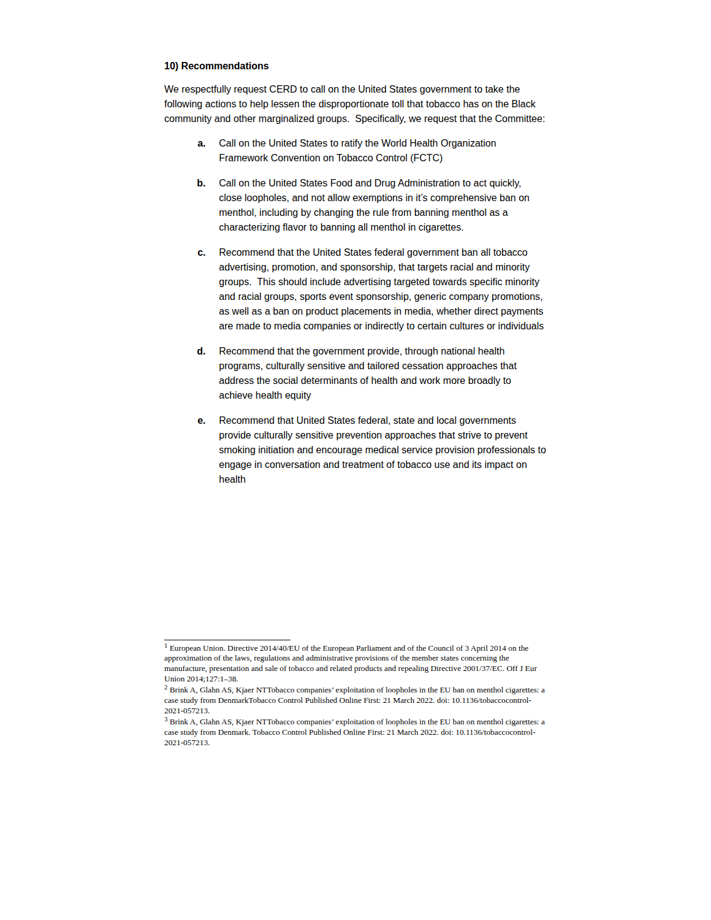10) Recommendations
We respectfully request CERD to call on the United States government to take the following actions to help lessen the disproportionate toll that tobacco has on the Black community and other marginalized groups. Specifically, we request that the Committee:
Call on the United States to ratify the World Health Organization Framework Convention on Tobacco Control (FCTC)
Call on the United States Food and Drug Administration to act quickly, close loopholes, and not allow exemptions in it’s comprehensive ban on menthol, including by changing the rule from banning menthol as a characterizing flavor to banning all menthol in cigarettes.
Recommend that the United States federal government ban all tobacco advertising, promotion, and sponsorship, that targets racial and minority groups. This should include advertising targeted towards specific minority and racial groups, sports event sponsorship, generic company promotions, as well as a ban on product placements in media, whether direct payments are made to media companies or indirectly to certain cultures or individuals
Recommend that the government provide, through national health programs, culturally sensitive and tailored cessation approaches that address the social determinants of health and work more broadly to achieve health equity
Recommend that United States federal, state and local governments provide culturally sensitive prevention approaches that strive to prevent smoking initiation and encourage medical service provision professionals to engage in conversation and treatment of tobacco use and its impact on health
1 European Union. Directive 2014/40/EU of the European Parliament and of the Council of 3 April 2014 on the approximation of the laws, regulations and administrative provisions of the member states concerning the manufacture, presentation and sale of tobacco and related products and repealing Directive 2001/37/EC. Off J Eur Union 2014;127:1–38.
2 Brink A, Glahn AS, Kjaer NTTobacco companies’ exploitation of loopholes in the EU ban on menthol cigarettes: a case study from DenmarkTobacco Control Published Online First: 21 March 2022. doi: 10.1136/tobaccocontrol-2021-057213.
3 Brink A, Glahn AS, Kjaer NTTobacco companies’ exploitation of loopholes in the EU ban on menthol cigarettes: a case study from Denmark. Tobacco Control Published Online First: 21 March 2022. doi: 10.1136/tobaccocontrol-2021-057213.